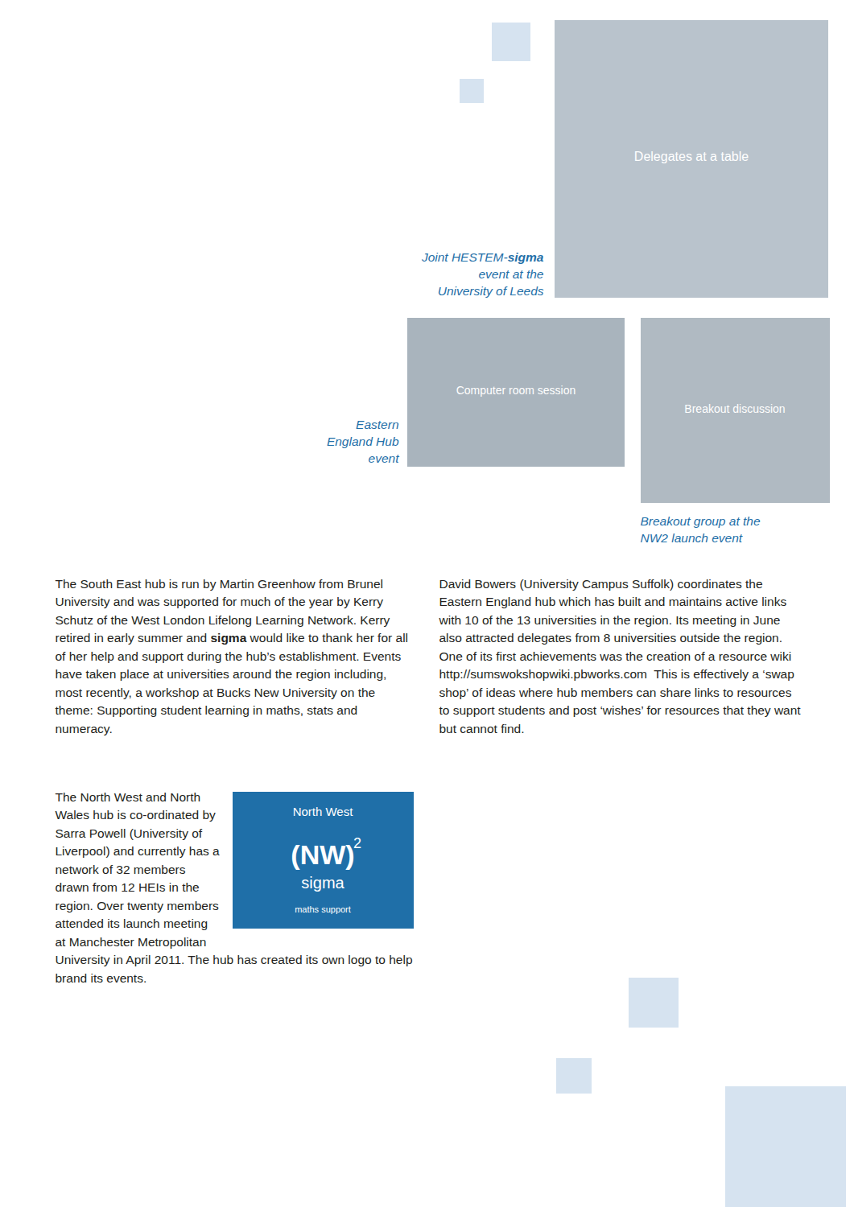Joint HESTEM-sigma
event at the
University of Leeds
Eastern
England Hub
event
Breakout group at the
NW2 launch event
The South East hub is run by Martin Greenhow from Brunel University and was supported for much of the year by Kerry Schutz of the West London Lifelong Learning Network. Kerry retired in early summer and sigma would like to thank her for all of her help and support during the hub’s establishment. Events have taken place at universities around the region including, most recently, a workshop at Bucks New University on the theme: Supporting student learning in maths, stats and numeracy.
The North West and North Wales hub is co-ordinated by Sarra Powell (University of Liverpool) and currently has a network of 32 members drawn from 12 HEIs in the region. Over twenty members attended its launch meeting at Manchester Metropolitan University in April 2011. The hub has created its own logo to help brand its events.
David Bowers (University Campus Suffolk) coordinates the Eastern England hub which has built and maintains active links with 10 of the 13 universities in the region. Its meeting in June also attracted delegates from 8 universities outside the region. One of its first achievements was the creation of a resource wiki http://sumswokshopwiki.pbworks.com This is effectively a ‘swap shop’ of ideas where hub members can share links to resources to support students and post ‘wishes’ for resources that they want but cannot find.